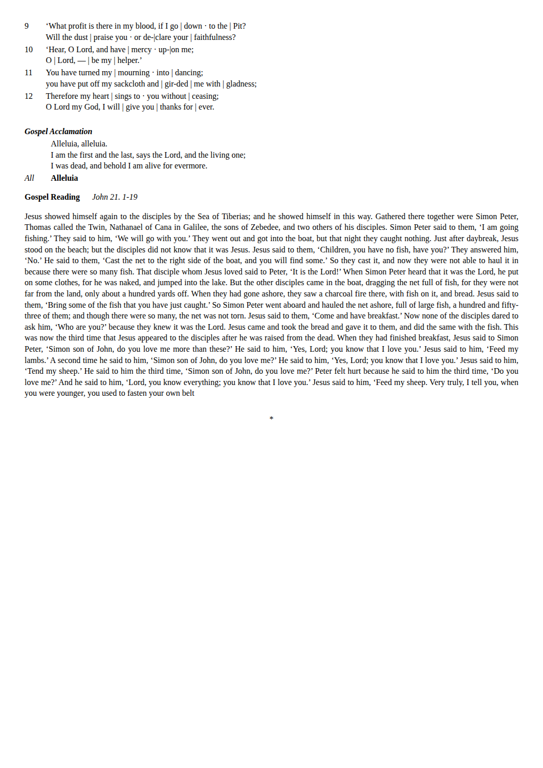9 ‘What profit is there in my blood, if I go | down · to the | Pit? Will the dust | praise you · or de-|clare your | faithfulness?
10 ‘Hear, O Lord, and have | mercy · up-|on me; O | Lord, — | be my | helper.’
11 You have turned my | mourning · into | dancing; you have put off my sackcloth and | gir-ded | me with | gladness;
12 Therefore my heart | sings to · you without | ceasing; O Lord my God, I will | give you | thanks for | ever.
Gospel Acclamation
Alleluia, alleluia.
I am the first and the last, says the Lord, and the living one;
I was dead, and behold I am alive for evermore.
All Alleluia
Gospel Reading
John 21. 1-19
Jesus showed himself again to the disciples by the Sea of Tiberias; and he showed himself in this way. Gathered there together were Simon Peter, Thomas called the Twin, Nathanael of Cana in Galilee, the sons of Zebedee, and two others of his disciples. Simon Peter said to them, ‘I am going fishing.’ They said to him, ‘We will go with you.’ They went out and got into the boat, but that night they caught nothing. Just after daybreak, Jesus stood on the beach; but the disciples did not know that it was Jesus. Jesus said to them, ‘Children, you have no fish, have you?’ They answered him, ‘No.’ He said to them, ‘Cast the net to the right side of the boat, and you will find some.’ So they cast it, and now they were not able to haul it in because there were so many fish. That disciple whom Jesus loved said to Peter, ‘It is the Lord!’ When Simon Peter heard that it was the Lord, he put on some clothes, for he was naked, and jumped into the lake. But the other disciples came in the boat, dragging the net full of fish, for they were not far from the land, only about a hundred yards off. When they had gone ashore, they saw a charcoal fire there, with fish on it, and bread. Jesus said to them, ‘Bring some of the fish that you have just caught.’ So Simon Peter went aboard and hauled the net ashore, full of large fish, a hundred and fifty-three of them; and though there were so many, the net was not torn. Jesus said to them, ‘Come and have breakfast.’ Now none of the disciples dared to ask him, ‘Who are you?’ because they knew it was the Lord. Jesus came and took the bread and gave it to them, and did the same with the fish. This was now the third time that Jesus appeared to the disciples after he was raised from the dead. When they had finished breakfast, Jesus said to Simon Peter, ‘Simon son of John, do you love me more than these?’ He said to him, ‘Yes, Lord; you know that I love you.’ Jesus said to him, ‘Feed my lambs.’ A second time he said to him, ‘Simon son of John, do you love me?’ He said to him, ‘Yes, Lord; you know that I love you.’ Jesus said to him, ‘Tend my sheep.’ He said to him the third time, ‘Simon son of John, do you love me?’ Peter felt hurt because he said to him the third time, ‘Do you love me?’ And he said to him, ‘Lord, you know everything; you know that I love you.’ Jesus said to him, ‘Feed my sheep. Very truly, I tell you, when you were younger, you used to fasten your own belt
*